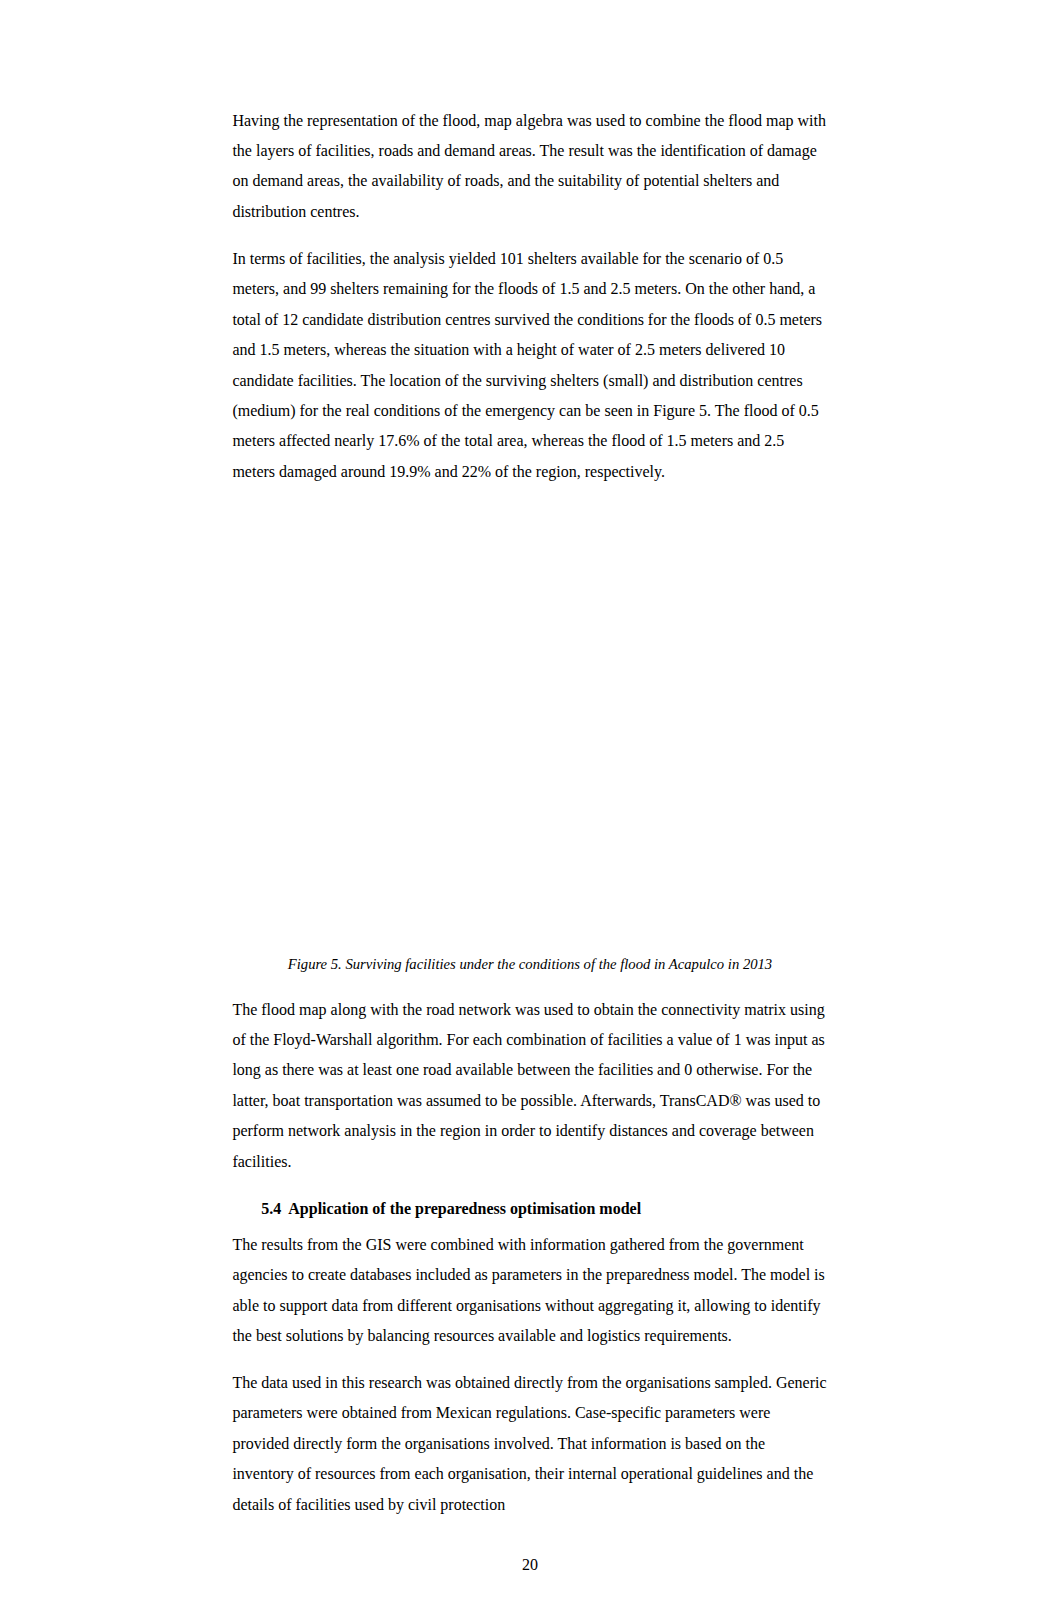Having the representation of the flood, map algebra was used to combine the flood map with the layers of facilities, roads and demand areas. The result was the identification of damage on demand areas, the availability of roads, and the suitability of potential shelters and distribution centres.
In terms of facilities, the analysis yielded 101 shelters available for the scenario of 0.5 meters, and 99 shelters remaining for the floods of 1.5 and 2.5 meters. On the other hand, a total of 12 candidate distribution centres survived the conditions for the floods of 0.5 meters and 1.5 meters, whereas the situation with a height of water of 2.5 meters delivered 10 candidate facilities. The location of the surviving shelters (small) and distribution centres (medium) for the real conditions of the emergency can be seen in Figure 5. The flood of 0.5 meters affected nearly 17.6% of the total area, whereas the flood of 1.5 meters and 2.5 meters damaged around 19.9% and 22% of the region, respectively.
Figure 5. Surviving facilities under the conditions of the flood in Acapulco in 2013
The flood map along with the road network was used to obtain the connectivity matrix using of the Floyd-Warshall algorithm. For each combination of facilities a value of 1 was input as long as there was at least one road available between the facilities and 0 otherwise. For the latter, boat transportation was assumed to be possible. Afterwards, TransCAD® was used to perform network analysis in the region in order to identify distances and coverage between facilities.
5.4 Application of the preparedness optimisation model
The results from the GIS were combined with information gathered from the government agencies to create databases included as parameters in the preparedness model. The model is able to support data from different organisations without aggregating it, allowing to identify the best solutions by balancing resources available and logistics requirements.
The data used in this research was obtained directly from the organisations sampled. Generic parameters were obtained from Mexican regulations. Case-specific parameters were provided directly form the organisations involved. That information is based on the inventory of resources from each organisation, their internal operational guidelines and the details of facilities used by civil protection
20